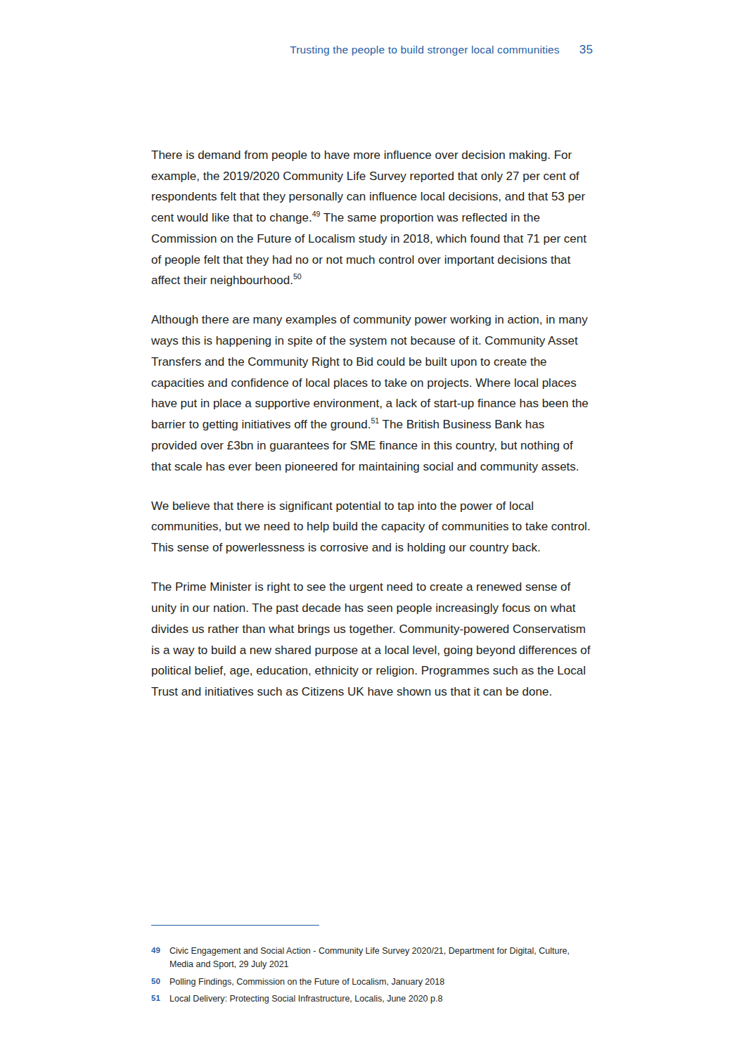Trusting the people to build stronger local communities 35
There is demand from people to have more influence over decision making. For example, the 2019/2020 Community Life Survey reported that only 27 per cent of respondents felt that they personally can influence local decisions, and that 53 per cent would like that to change.49 The same proportion was reflected in the Commission on the Future of Localism study in 2018, which found that 71 per cent of people felt that they had no or not much control over important decisions that affect their neighbourhood.50
Although there are many examples of community power working in action, in many ways this is happening in spite of the system not because of it. Community Asset Transfers and the Community Right to Bid could be built upon to create the capacities and confidence of local places to take on projects. Where local places have put in place a supportive environment, a lack of start-up finance has been the barrier to getting initiatives off the ground.51 The British Business Bank has provided over £3bn in guarantees for SME finance in this country, but nothing of that scale has ever been pioneered for maintaining social and community assets.
We believe that there is significant potential to tap into the power of local communities, but we need to help build the capacity of communities to take control. This sense of powerlessness is corrosive and is holding our country back.
The Prime Minister is right to see the urgent need to create a renewed sense of unity in our nation. The past decade has seen people increasingly focus on what divides us rather than what brings us together. Community-powered Conservatism is a way to build a new shared purpose at a local level, going beyond differences of political belief, age, education, ethnicity or religion. Programmes such as the Local Trust and initiatives such as Citizens UK have shown us that it can be done.
49 Civic Engagement and Social Action - Community Life Survey 2020/21, Department for Digital, Culture, Media and Sport, 29 July 2021
50 Polling Findings, Commission on the Future of Localism, January 2018
51 Local Delivery: Protecting Social Infrastructure, Localis, June 2020 p.8